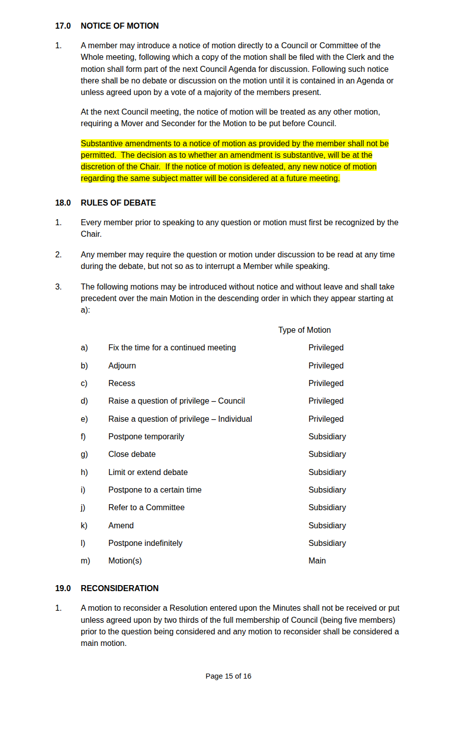17.0 NOTICE OF MOTION
1.
A member may introduce a notice of motion directly to a Council or Committee of the Whole meeting, following which a copy of the motion shall be filed with the Clerk and the motion shall form part of the next Council Agenda for discussion. Following such notice there shall be no debate or discussion on the motion until it is contained in an Agenda or unless agreed upon by a vote of a majority of the members present.
At the next Council meeting, the notice of motion will be treated as any other motion, requiring a Mover and Seconder for the Motion to be put before Council.
Substantive amendments to a notice of motion as provided by the member shall not be permitted. The decision as to whether an amendment is substantive, will be at the discretion of the Chair. If the notice of motion is defeated, any new notice of motion regarding the same subject matter will be considered at a future meeting.
18.0 RULES OF DEBATE
1.
Every member prior to speaking to any question or motion must first be recognized by the Chair.
2.
Any member may require the question or motion under discussion to be read at any time during the debate, but not so as to interrupt a Member while speaking.
3.
The following motions may be introduced without notice and without leave and shall take precedent over the main Motion in the descending order in which they appear starting at a):
Type of Motion
| a) | Fix the time for a continued meeting | Privileged |
| b) | Adjourn | Privileged |
| c) | Recess | Privileged |
| d) | Raise a question of privilege – Council | Privileged |
| e) | Raise a question of privilege – Individual | Privileged |
| f) | Postpone temporarily | Subsidiary |
| g) | Close debate | Subsidiary |
| h) | Limit or extend debate | Subsidiary |
| i) | Postpone to a certain time | Subsidiary |
| j) | Refer to a Committee | Subsidiary |
| k) | Amend | Subsidiary |
| l) | Postpone indefinitely | Subsidiary |
| m) | Motion(s) | Main |
19.0 RECONSIDERATION
1.
A motion to reconsider a Resolution entered upon the Minutes shall not be received or put unless agreed upon by two thirds of the full membership of Council (being five members) prior to the question being considered and any motion to reconsider shall be considered a main motion.
Page 15 of 16